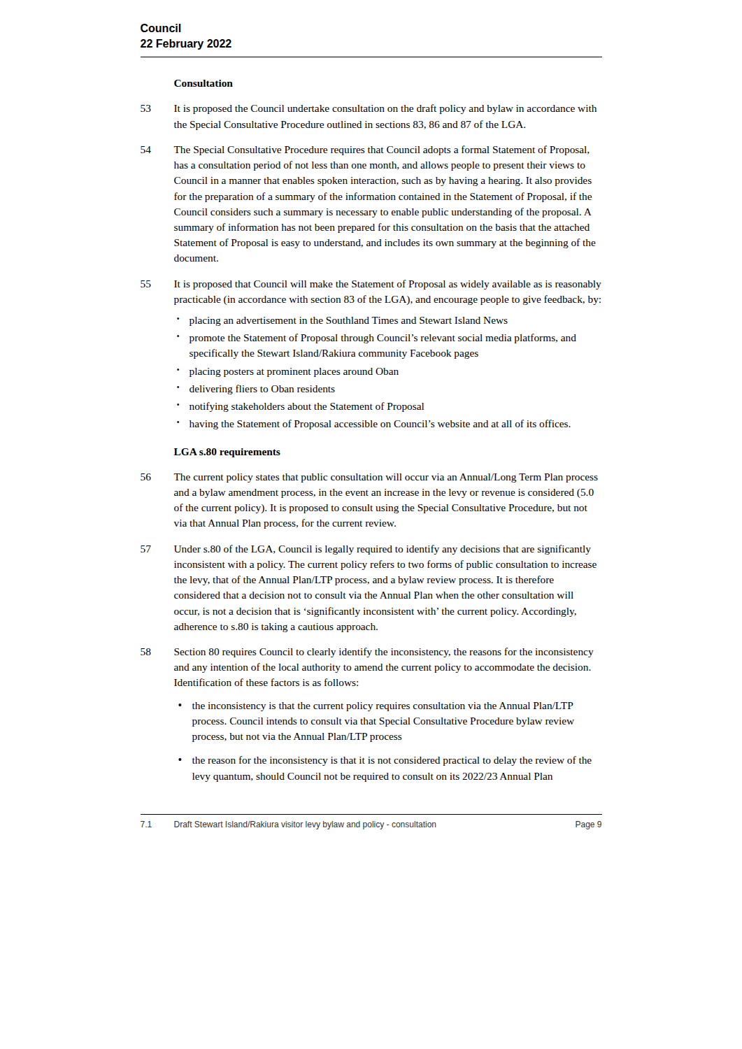Council 22 February 2022
Consultation
53
It is proposed the Council undertake consultation on the draft policy and bylaw in accordance with the Special Consultative Procedure outlined in sections 83, 86 and 87 of the LGA.
54
The Special Consultative Procedure requires that Council adopts a formal Statement of Proposal, has a consultation period of not less than one month, and allows people to present their views to Council in a manner that enables spoken interaction, such as by having a hearing. It also provides for the preparation of a summary of the information contained in the Statement of Proposal, if the Council considers such a summary is necessary to enable public understanding of the proposal. A summary of information has not been prepared for this consultation on the basis that the attached Statement of Proposal is easy to understand, and includes its own summary at the beginning of the document.
55
It is proposed that Council will make the Statement of Proposal as widely available as is reasonably practicable (in accordance with section 83 of the LGA), and encourage people to give feedback, by:
placing an advertisement in the Southland Times and Stewart Island News
promote the Statement of Proposal through Council’s relevant social media platforms, and specifically the Stewart Island/Rakiura community Facebook pages
placing posters at prominent places around Oban
delivering fliers to Oban residents
notifying stakeholders about the Statement of Proposal
having the Statement of Proposal accessible on Council’s website and at all of its offices.
LGA s.80 requirements
56
The current policy states that public consultation will occur via an Annual/Long Term Plan process and a bylaw amendment process, in the event an increase in the levy or revenue is considered (5.0 of the current policy). It is proposed to consult using the Special Consultative Procedure, but not via that Annual Plan process, for the current review.
57
Under s.80 of the LGA, Council is legally required to identify any decisions that are significantly inconsistent with a policy. The current policy refers to two forms of public consultation to increase the levy, that of the Annual Plan/LTP process, and a bylaw review process. It is therefore considered that a decision not to consult via the Annual Plan when the other consultation will occur, is not a decision that is ‘significantly inconsistent with’ the current policy. Accordingly, adherence to s.80 is taking a cautious approach.
58
Section 80 requires Council to clearly identify the inconsistency, the reasons for the inconsistency and any intention of the local authority to amend the current policy to accommodate the decision. Identification of these factors is as follows:
the inconsistency is that the current policy requires consultation via the Annual Plan/LTP process. Council intends to consult via that Special Consultative Procedure bylaw review process, but not via the Annual Plan/LTP process
the reason for the inconsistency is that it is not considered practical to delay the review of the levy quantum, should Council not be required to consult on its 2022/23 Annual Plan
7.1 Draft Stewart Island/Rakiura visitor levy bylaw and policy - consultation
Page 9